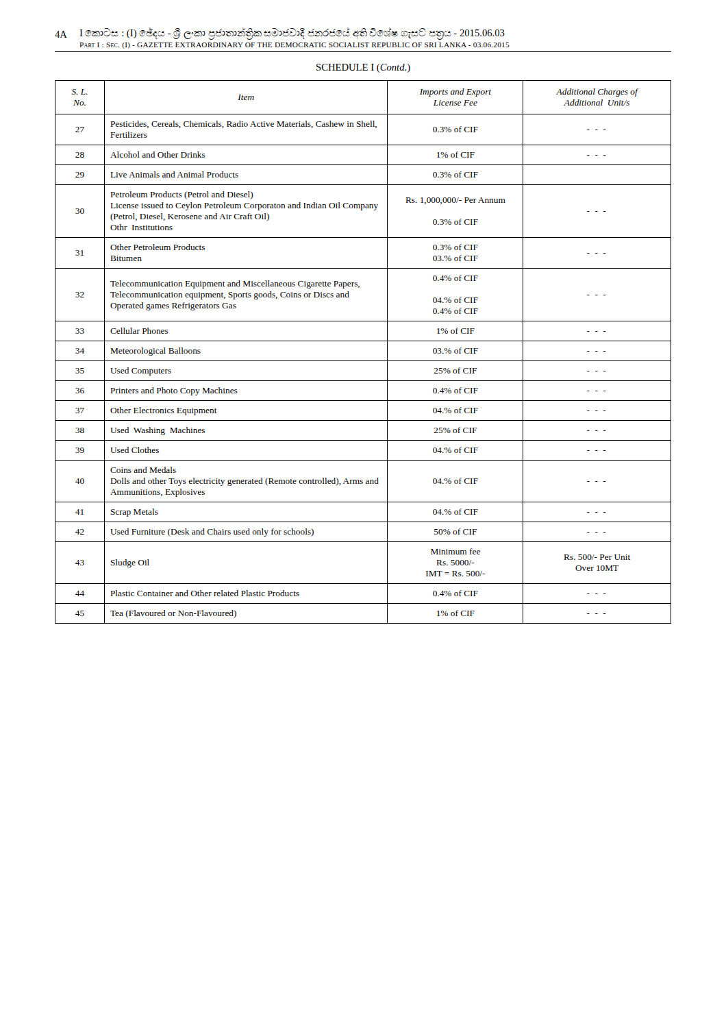4A
I කොටස : (I) ඡේදය - ශ්‍රී ලංකා ප්‍රජාතාන්ත්‍රික සමාජවාදී ජනරජයේ අති විශේෂ ගැසට් පත්‍රය - 2015.06.03
Part I : Sec. (I) - GAZETTE EXTRAORDINARY OF THE DEMOCRATIC SOCIALIST REPUBLIC OF SRI LANKA - 03.06.2015
SCHEDULE I (Contd.)
| S. L. No. | Item | Imports and Export License Fee | Additional Charges of Additional Unit/s |
| --- | --- | --- | --- |
| 27 | Pesticides, Cereals, Chemicals, Radio Active Materials, Cashew in Shell, Fertilizers | 0.3% of CIF | - - - |
| 28 | Alcohol and Other Drinks | 1% of CIF | - - - |
| 29 | Live Animals and Animal Products | 0.3% of CIF | |
| 30 | Petroleum Products (Petrol and Diesel) License issued to Ceylon Petroleum Corporaton and Indian Oil Company (Petrol, Diesel, Kerosene and Air Craft Oil) Othr Institutions | Rs. 1,000,000/- Per Annum 0.3% of CIF | - - - |
| 31 | Other Petroleum Products Bitumen | 0.3% of CIF 03.% of CIF | - - - |
| 32 | Telecommunication Equipment and Miscellaneous Cigarette Papers, Telecommunication equipment, Sports goods, Coins or Discs and Operated games Refrigerators Gas | 0.4% of CIF 04.% of CIF 0.4% of CIF | - - - |
| 33 | Cellular Phones | 1% of CIF | - - - |
| 34 | Meteorological Balloons | 03.% of CIF | - - - |
| 35 | Used Computers | 25% of CIF | - - - |
| 36 | Printers and Photo Copy Machines | 0.4% of CIF | - - - |
| 37 | Other Electronics Equipment | 04.% of CIF | - - - |
| 38 | Used Washing Machines | 25% of CIF | - - - |
| 39 | Used Clothes | 04.% of CIF | - - - |
| 40 | Coins and Medals Dolls and other Toys electricity generated (Remote controlled), Arms and Ammunitions, Explosives | 04.% of CIF | - - - |
| 41 | Scrap Metals | 04.% of CIF | - - - |
| 42 | Used Furniture (Desk and Chairs used only for schools) | 50% of CIF | - - - |
| 43 | Sludge Oil | Minimum fee Rs. 5000/- IMT = Rs. 500/- | Rs. 500/- Per Unit Over 10MT |
| 44 | Plastic Container and Other related Plastic Products | 0.4% of CIF | - - - |
| 45 | Tea (Flavoured or Non-Flavoured) | 1% of CIF | - - - |